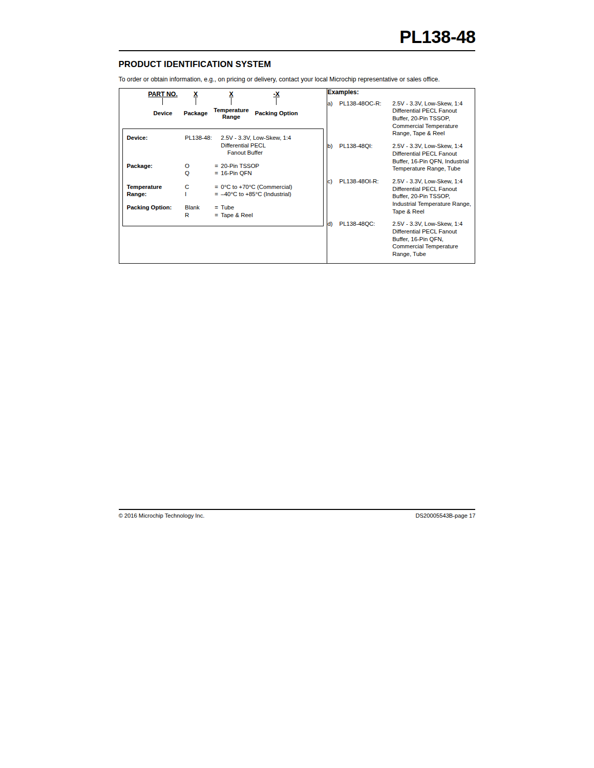PL138-48
PRODUCT IDENTIFICATION SYSTEM
To order or obtain information, e.g., on pricing or delivery, contact your local Microchip representative or sales office.
| / PART NO. / X / X / -X / / Device / Package / Temperature Range / Packing Option / / Device: / PL138-48: / / 2.5V - 3.3V, Low-Skew, 1:4 Differential PECL Fanout Buffer / / Package: / O / = / 20-Pin TSSOP / / / Q / = / 16-Pin QFN / / Temperature / C / = / 0°C to +70°C (Commercial) / / Range: / I / = / –40°C to +85°C (Industrial) / / Packing Option: / Blank / = / Tube / / / R / = / Tape & Reel / | Examples: / a) / PL138-48OC-R: / 2.5V - 3.3V, Low-Skew, 1:4 Differential PECL Fanout Buffer, 20-Pin TSSOP, Commercial Temperature Range, Tape & Reel / / b) / PL138-48QI: / 2.5V - 3.3V, Low-Skew, 1:4 Differential PECL Fanout Buffer, 16-Pin QFN, Industrial Temperature Range, Tube / / c) / PL138-48OI-R: / 2.5V - 3.3V, Low-Skew, 1:4 Differential PECL Fanout Buffer, 20-Pin TSSOP, Industrial Temperature Range, Tape & Reel / / d) / PL138-48QC: / 2.5V - 3.3V, Low-Skew, 1:4 Differential PECL Fanout Buffer, 16-Pin QFN, Commercial Temperature Range, Tube / |
© 2016 Microchip Technology Inc.
DS20005543B-page 17